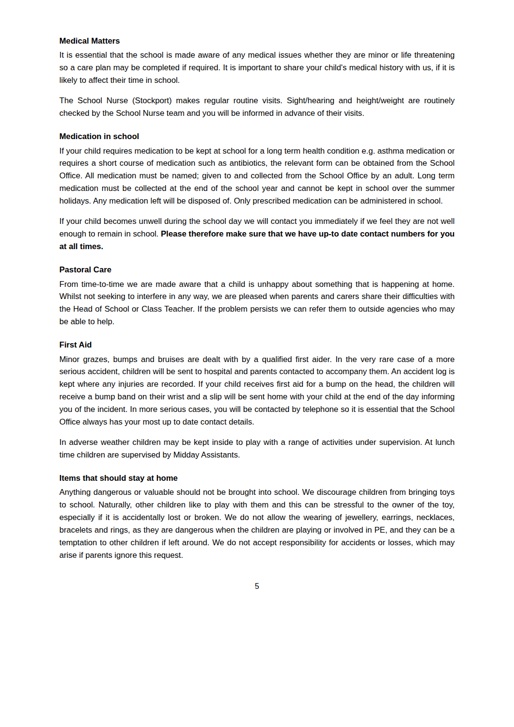Medical Matters
It is essential that the school is made aware of any medical issues whether they are minor or life threatening so a care plan may be completed if required. It is important to share your child's medical history with us, if it is likely to affect their time in school.
The School Nurse (Stockport) makes regular routine visits. Sight/hearing and height/weight are routinely checked by the School Nurse team and you will be informed in advance of their visits.
Medication in school
If your child requires medication to be kept at school for a long term health condition e.g. asthma medication or requires a short course of medication such as antibiotics, the relevant form can be obtained from the School Office. All medication must be named; given to and collected from the School Office by an adult. Long term medication must be collected at the end of the school year and cannot be kept in school over the summer holidays. Any medication left will be disposed of. Only prescribed medication can be administered in school.
If your child becomes unwell during the school day we will contact you immediately if we feel they are not well enough to remain in school. Please therefore make sure that we have up-to date contact numbers for you at all times.
Pastoral Care
From time-to-time we are made aware that a child is unhappy about something that is happening at home. Whilst not seeking to interfere in any way, we are pleased when parents and carers share their difficulties with the Head of School or Class Teacher. If the problem persists we can refer them to outside agencies who may be able to help.
First Aid
Minor grazes, bumps and bruises are dealt with by a qualified first aider. In the very rare case of a more serious accident, children will be sent to hospital and parents contacted to accompany them. An accident log is kept where any injuries are recorded. If your child receives first aid for a bump on the head, the children will receive a bump band on their wrist and a slip will be sent home with your child at the end of the day informing you of the incident. In more serious cases, you will be contacted by telephone so it is essential that the School Office always has your most up to date contact details.
In adverse weather children may be kept inside to play with a range of activities under supervision. At lunch time children are supervised by Midday Assistants.
Items that should stay at home
Anything dangerous or valuable should not be brought into school. We discourage children from bringing toys to school. Naturally, other children like to play with them and this can be stressful to the owner of the toy, especially if it is accidentally lost or broken. We do not allow the wearing of jewellery, earrings, necklaces, bracelets and rings, as they are dangerous when the children are playing or involved in PE, and they can be a temptation to other children if left around. We do not accept responsibility for accidents or losses, which may arise if parents ignore this request.
5